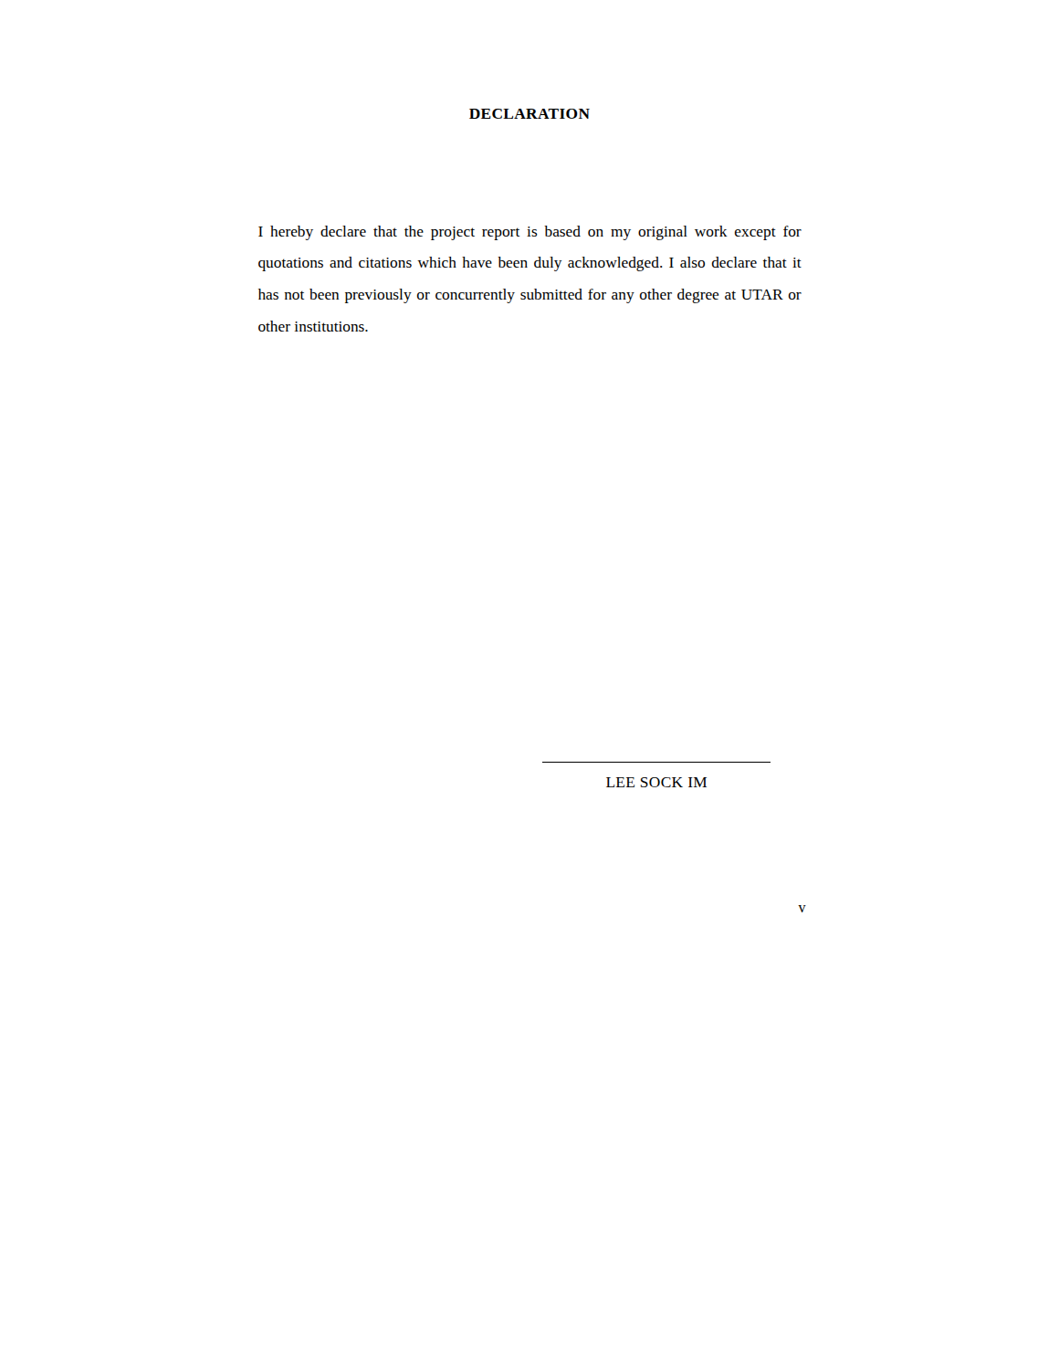DECLARATION
I hereby declare that the project report is based on my original work except for quotations and citations which have been duly acknowledged. I also declare that it has not been previously or concurrently submitted for any other degree at UTAR or other institutions.
LEE SOCK IM
v